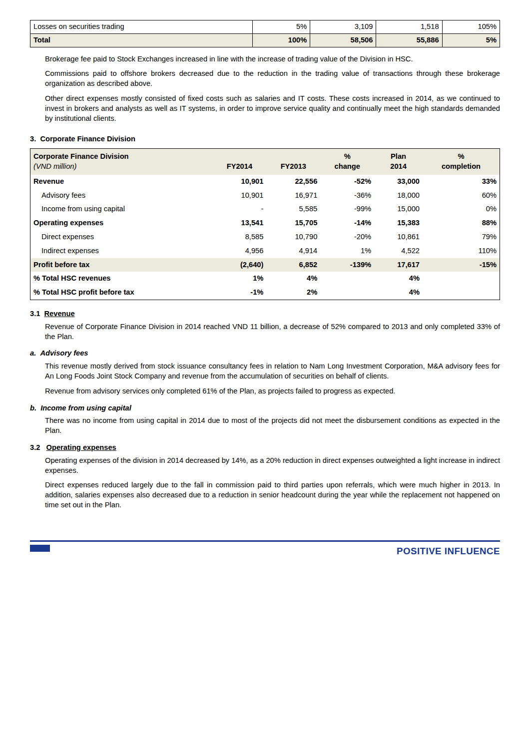| Losses on securities trading | 5% | 3,109 | 1,518 | 105% |
| Total | 100% | 58,506 | 55,886 | 5% |
Brokerage fee paid to Stock Exchanges increased in line with the increase of trading value of the Division in HSC.
Commissions paid to offshore brokers decreased due to the reduction in the trading value of transactions through these brokerage organization as described above.
Other direct expenses mostly consisted of fixed costs such as salaries and IT costs. These costs increased in 2014, as we continued to invest in brokers and analysts as well as IT systems, in order to improve service quality and continually meet the high standards demanded by institutional clients.
3. Corporate Finance Division
| Corporate Finance Division (VND million) | FY2014 | FY2013 | % change | Plan 2014 | % completion |
| --- | --- | --- | --- | --- | --- |
| Revenue | 10,901 | 22,556 | -52% | 33,000 | 33% |
| Advisory fees | 10,901 | 16,971 | -36% | 18,000 | 60% |
| Income from using capital | - | 5,585 | -99% | 15,000 | 0% |
| Operating expenses | 13,541 | 15,705 | -14% | 15,383 | 88% |
| Direct expenses | 8,585 | 10,790 | -20% | 10,861 | 79% |
| Indirect expenses | 4,956 | 4,914 | 1% | 4,522 | 110% |
| Profit before tax | (2,640) | 6,852 | -139% | 17,617 | -15% |
| % Total HSC revenues | 1% | 4% | | 4% | |
| % Total HSC profit before tax | -1% | 2% | | 4% | |
3.1 Revenue
Revenue of Corporate Finance Division in 2014 reached VND 11 billion, a decrease of 52% compared to 2013 and only completed 33% of the Plan.
a. Advisory fees
This revenue mostly derived from stock issuance consultancy fees in relation to Nam Long Investment Corporation, M&A advisory fees for An Long Foods Joint Stock Company and revenue from the accumulation of securities on behalf of clients.
Revenue from advisory services only completed 61% of the Plan, as projects failed to progress as expected.
b. Income from using capital
There was no income from using capital in 2014 due to most of the projects did not meet the disbursement conditions as expected in the Plan.
3.2 Operating expenses
Operating expenses of the division in 2014 decreased by 14%, as a 20% reduction in direct expenses outweighted a light increase in indirect expenses.
Direct expenses reduced largely due to the fall in commission paid to third parties upon referrals, which were much higher in 2013. In addition, salaries expenses also decreased due to a reduction in senior headcount during the year while the replacement not happened on time set out in the Plan.
POSITIVE INFLUENCE